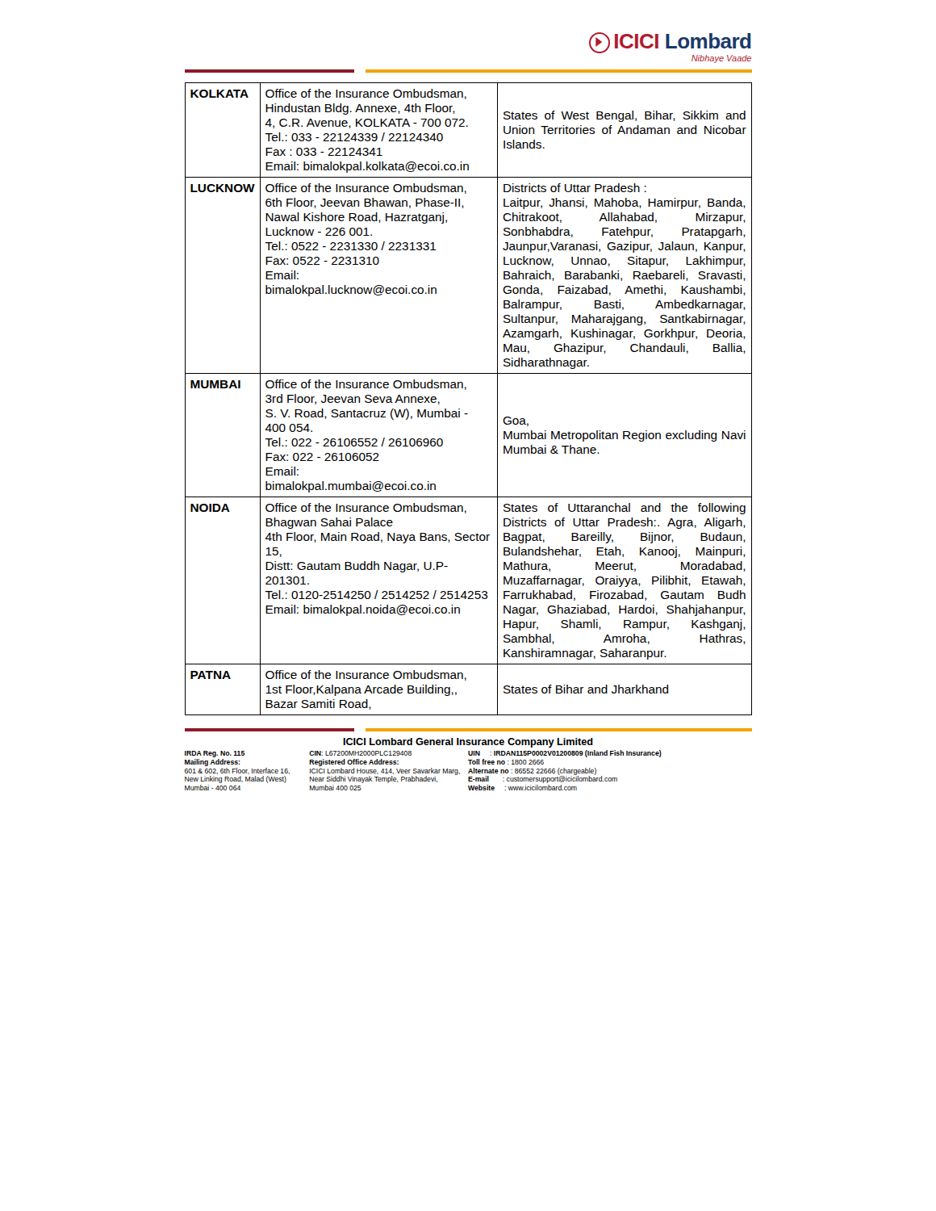ICICI Lombard
Nibhaye Vaade
| KOLKATA | Office of the Insurance Ombudsman, Hindustan Bldg. Annexe, 4th Floor, 4, C.R. Avenue, KOLKATA - 700 072. Tel.: 033 - 22124339 / 22124340 Fax : 033 - 22124341 Email: bimalokpal.kolkata@ecoi.co.in | States of West Bengal, Bihar, Sikkim and Union Territories of Andaman and Nicobar Islands. |
| LUCKNOW | Office of the Insurance Ombudsman, 6th Floor, Jeevan Bhawan, Phase-II, Nawal Kishore Road, Hazratganj, Lucknow - 226 001. Tel.: 0522 - 2231330 / 2231331 Fax: 0522 - 2231310 Email: bimalokpal.lucknow@ecoi.co.in | Districts of Uttar Pradesh : Laitpur, Jhansi, Mahoba, Hamirpur, Banda, Chitrakoot, Allahabad, Mirzapur, Sonbhabdra, Fatehpur, Pratapgarh, Jaunpur,Varanasi, Gazipur, Jalaun, Kanpur, Lucknow, Unnao, Sitapur, Lakhimpur, Bahraich, Barabanki, Raebareli, Sravasti, Gonda, Faizabad, Amethi, Kaushambi, Balrampur, Basti, Ambedkarnagar, Sultanpur, Maharajgang, Santkabirnagar, Azamgarh, Kushinagar, Gorkhpur, Deoria, Mau, Ghazipur, Chandauli, Ballia, Sidharathnagar. |
| MUMBAI | Office of the Insurance Ombudsman, 3rd Floor, Jeevan Seva Annexe, S. V. Road, Santacruz (W), Mumbai - 400 054. Tel.: 022 - 26106552 / 26106960 Fax: 022 - 26106052 Email: bimalokpal.mumbai@ecoi.co.in | Goa, Mumbai Metropolitan Region excluding Navi Mumbai & Thane. |
| NOIDA | Office of the Insurance Ombudsman, Bhagwan Sahai Palace 4th Floor, Main Road, Naya Bans, Sector 15, Distt: Gautam Buddh Nagar, U.P-201301. Tel.: 0120-2514250 / 2514252 / 2514253 Email: bimalokpal.noida@ecoi.co.in | States of Uttaranchal and the following Districts of Uttar Pradesh:. Agra, Aligarh, Bagpat, Bareilly, Bijnor, Budaun, Bulandshehar, Etah, Kanooj, Mainpuri, Mathura, Meerut, Moradabad, Muzaffarnagar, Oraiyya, Pilibhit, Etawah, Farrukhabad, Firozabad, Gautam Budh Nagar, Ghaziabad, Hardoi, Shahjahanpur, Hapur, Shamli, Rampur, Kashganj, Sambhal, Amroha, Hathras, Kanshiramnagar, Saharanpur. |
| PATNA | Office of the Insurance Ombudsman, 1st Floor,Kalpana Arcade Building,, Bazar Samiti Road, | States of Bihar and Jharkhand |
ICICI Lombard General Insurance Company Limited
| IRDA Reg. No. 115 | CIN : L67200MH2000PLC129408 | UIN : IRDAN115P0002V01200809 (Inland Fish Insurance) |
| Mailing Address: | Registered Office Address: | Toll free no : 1800 2666 |
| 601 & 602, 6th Floor, Interface 16, | ICICI Lombard House, 414, Veer Savarkar Marg, | Alternate no : 86552 22666 (chargeable) |
| New Linking Road, Malad (West) | Near Siddhi Vinayak Temple, Prabhadevi, | E-mail : customersupport@icicilombard.com |
| Mumbai - 400 064 | Mumbai 400 025 | Website : www.icicilombard.com |